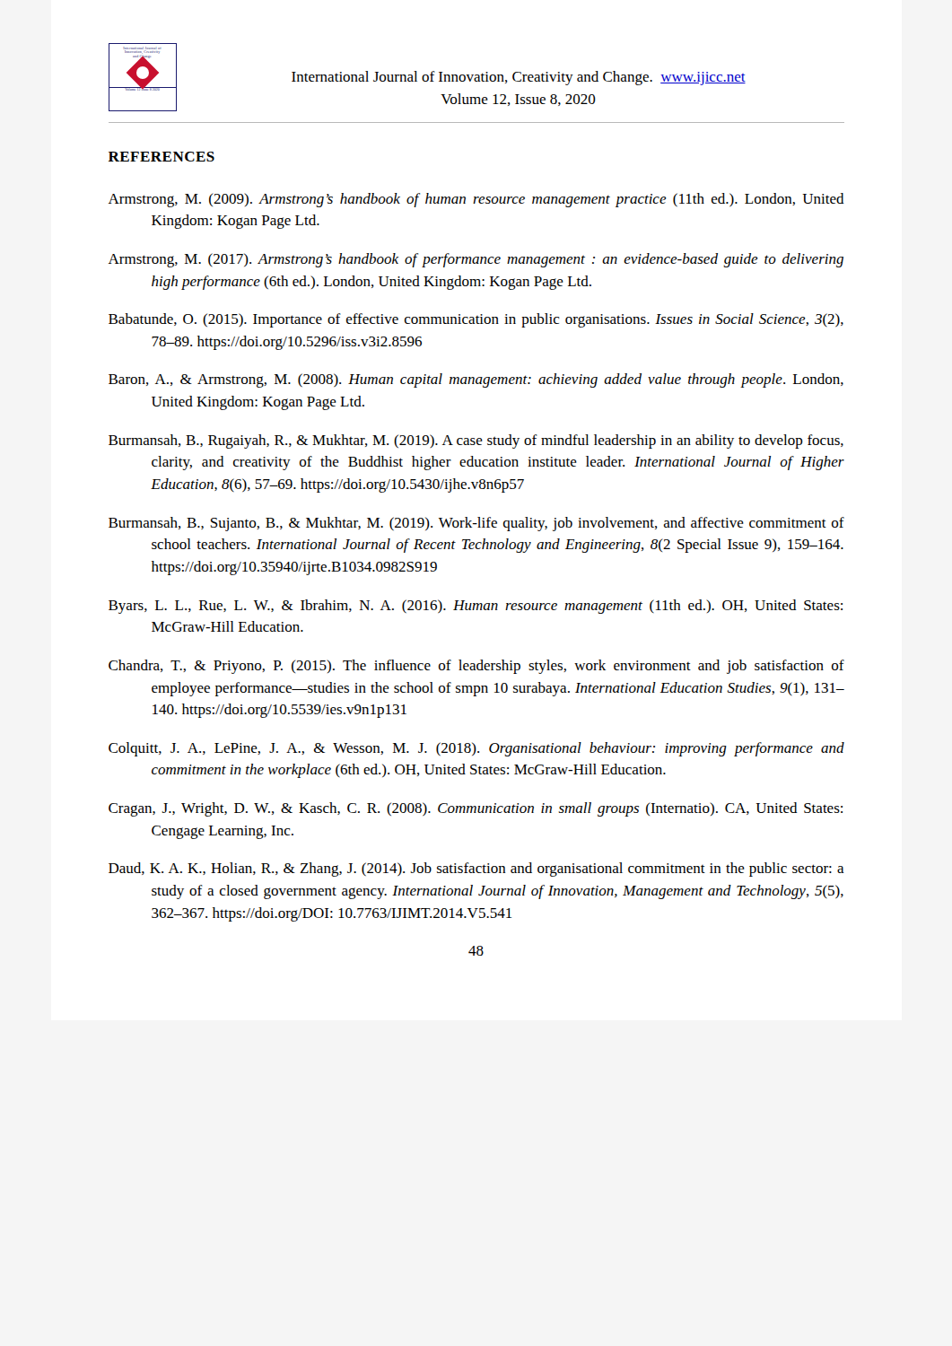International Journal of
Innovation, Creativity
and Change
Volume 12 Issue 8 2020
International Journal of Innovation, Creativity and Change. www.ijicc.net Volume 12, Issue 8, 2020
REFERENCES
Armstrong, M. (2009). Armstrong’s handbook of human resource management practice (11th ed.). London, United Kingdom: Kogan Page Ltd.
Armstrong, M. (2017). Armstrong’s handbook of performance management : an evidence-based guide to delivering high performance (6th ed.). London, United Kingdom: Kogan Page Ltd.
Babatunde, O. (2015). Importance of effective communication in public organisations. Issues in Social Science, 3(2), 78–89. https://doi.org/10.5296/iss.v3i2.8596
Baron, A., & Armstrong, M. (2008). Human capital management: achieving added value through people. London, United Kingdom: Kogan Page Ltd.
Burmansah, B., Rugaiyah, R., & Mukhtar, M. (2019). A case study of mindful leadership in an ability to develop focus, clarity, and creativity of the Buddhist higher education institute leader. International Journal of Higher Education, 8(6), 57–69. https://doi.org/10.5430/ijhe.v8n6p57
Burmansah, B., Sujanto, B., & Mukhtar, M. (2019). Work-life quality, job involvement, and affective commitment of school teachers. International Journal of Recent Technology and Engineering, 8(2 Special Issue 9), 159–164. https://doi.org/10.35940/ijrte.B1034.0982S919
Byars, L. L., Rue, L. W., & Ibrahim, N. A. (2016). Human resource management (11th ed.). OH, United States: McGraw-Hill Education.
Chandra, T., & Priyono, P. (2015). The influence of leadership styles, work environment and job satisfaction of employee performance—studies in the school of smpn 10 surabaya. International Education Studies, 9(1), 131–140. https://doi.org/10.5539/ies.v9n1p131
Colquitt, J. A., LePine, J. A., & Wesson, M. J. (2018). Organisational behaviour: improving performance and commitment in the workplace (6th ed.). OH, United States: McGraw-Hill Education.
Cragan, J., Wright, D. W., & Kasch, C. R. (2008). Communication in small groups (Internatio). CA, United States: Cengage Learning, Inc.
Daud, K. A. K., Holian, R., & Zhang, J. (2014). Job satisfaction and organisational commitment in the public sector: a study of a closed government agency. International Journal of Innovation, Management and Technology, 5(5), 362–367. https://doi.org/DOI: 10.7763/IJIMT.2014.V5.541
48